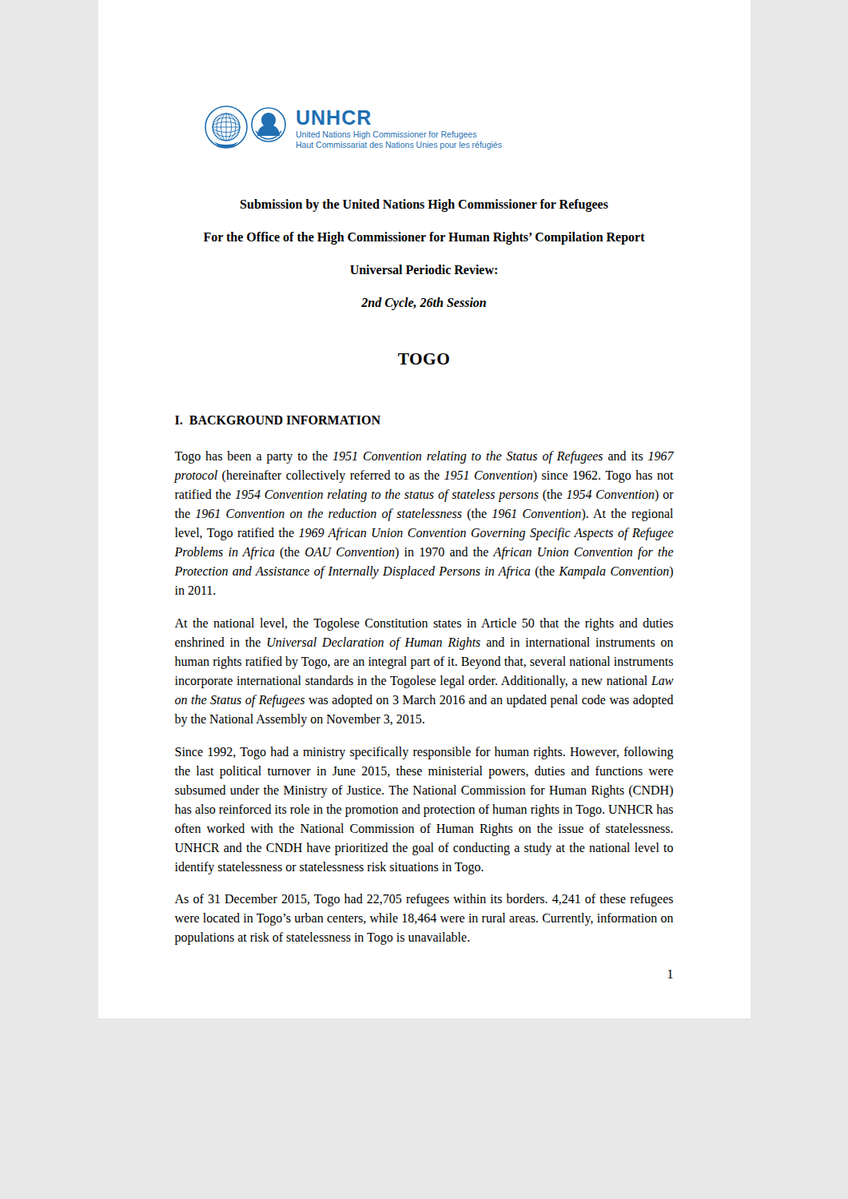UNHCR United Nations High Commissioner for Refugees Haut Commissariat des Nations Unies pour les réfugiés
Submission by the United Nations High Commissioner for Refugees
For the Office of the High Commissioner for Human Rights’ Compilation Report
Universal Periodic Review:
2nd Cycle, 26th Session
TOGO
I. BACKGROUND INFORMATION
Togo has been a party to the 1951 Convention relating to the Status of Refugees and its 1967 protocol (hereinafter collectively referred to as the 1951 Convention) since 1962. Togo has not ratified the 1954 Convention relating to the status of stateless persons (the 1954 Convention) or the 1961 Convention on the reduction of statelessness (the 1961 Convention). At the regional level, Togo ratified the 1969 African Union Convention Governing Specific Aspects of Refugee Problems in Africa (the OAU Convention) in 1970 and the African Union Convention for the Protection and Assistance of Internally Displaced Persons in Africa (the Kampala Convention) in 2011.
At the national level, the Togolese Constitution states in Article 50 that the rights and duties enshrined in the Universal Declaration of Human Rights and in international instruments on human rights ratified by Togo, are an integral part of it. Beyond that, several national instruments incorporate international standards in the Togolese legal order. Additionally, a new national Law on the Status of Refugees was adopted on 3 March 2016 and an updated penal code was adopted by the National Assembly on November 3, 2015.
Since 1992, Togo had a ministry specifically responsible for human rights. However, following the last political turnover in June 2015, these ministerial powers, duties and functions were subsumed under the Ministry of Justice. The National Commission for Human Rights (CNDH) has also reinforced its role in the promotion and protection of human rights in Togo. UNHCR has often worked with the National Commission of Human Rights on the issue of statelessness. UNHCR and the CNDH have prioritized the goal of conducting a study at the national level to identify statelessness or statelessness risk situations in Togo.
As of 31 December 2015, Togo had 22,705 refugees within its borders. 4,241 of these refugees were located in Togo’s urban centers, while 18,464 were in rural areas. Currently, information on populations at risk of statelessness in Togo is unavailable.
1